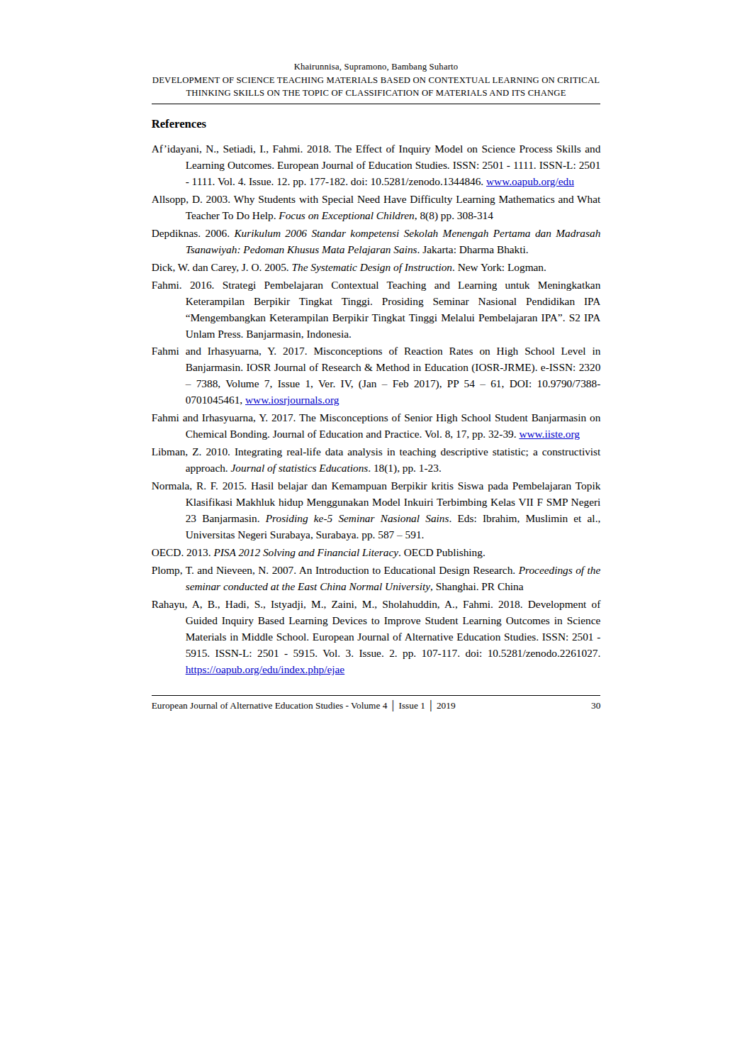Khairunnisa, Supramono, Bambang Suharto
DEVELOPMENT OF SCIENCE TEACHING MATERIALS BASED ON CONTEXTUAL LEARNING ON CRITICAL
THINKING SKILLS ON THE TOPIC OF CLASSIFICATION OF MATERIALS AND ITS CHANGE
References
Af’idayani, N., Setiadi, I., Fahmi. 2018. The Effect of Inquiry Model on Science Process Skills and Learning Outcomes. European Journal of Education Studies. ISSN: 2501 - 1111. ISSN-L: 2501 - 1111. Vol. 4. Issue. 12. pp. 177-182. doi: 10.5281/zenodo.1344846. www.oapub.org/edu
Allsopp, D. 2003. Why Students with Special Need Have Difficulty Learning Mathematics and What Teacher To Do Help. Focus on Exceptional Children, 8(8) pp. 308-314
Depdiknas. 2006. Kurikulum 2006 Standar kompetensi Sekolah Menengah Pertama dan Madrasah Tsanawiyah: Pedoman Khusus Mata Pelajaran Sains. Jakarta: Dharma Bhakti.
Dick, W. dan Carey, J. O. 2005. The Systematic Design of Instruction. New York: Logman.
Fahmi. 2016. Strategi Pembelajaran Contextual Teaching and Learning untuk Meningkatkan Keterampilan Berpikir Tingkat Tinggi. Prosiding Seminar Nasional Pendidikan IPA “Mengembangkan Keterampilan Berpikir Tingkat Tinggi Melalui Pembelajaran IPA”. S2 IPA Unlam Press. Banjarmasin, Indonesia.
Fahmi and Irhasyuarna, Y. 2017. Misconceptions of Reaction Rates on High School Level in Banjarmasin. IOSR Journal of Research & Method in Education (IOSR-JRME). e-ISSN: 2320 – 7388, Volume 7, Issue 1, Ver. IV, (Jan – Feb 2017), PP 54 – 61, DOI: 10.9790/7388-0701045461, www.iosrjournals.org
Fahmi and Irhasyuarna, Y. 2017. The Misconceptions of Senior High School Student Banjarmasin on Chemical Bonding. Journal of Education and Practice. Vol. 8, 17, pp. 32-39. www.iiste.org
Libman, Z. 2010. Integrating real-life data analysis in teaching descriptive statistic; a constructivist approach. Journal of statistics Educations. 18(1), pp. 1-23.
Normala, R. F. 2015. Hasil belajar dan Kemampuan Berpikir kritis Siswa pada Pembelajaran Topik Klasifikasi Makhluk hidup Menggunakan Model Inkuiri Terbimbing Kelas VII F SMP Negeri 23 Banjarmasin. Prosiding ke-5 Seminar Nasional Sains. Eds: Ibrahim, Muslimin et al., Universitas Negeri Surabaya, Surabaya. pp. 587 – 591.
OECD. 2013. PISA 2012 Solving and Financial Literacy. OECD Publishing.
Plomp, T. and Nieveen, N. 2007. An Introduction to Educational Design Research. Proceedings of the seminar conducted at the East China Normal University, Shanghai. PR China
Rahayu, A, B., Hadi, S., Istyadji, M., Zaini, M., Sholahuddin, A., Fahmi. 2018. Development of Guided Inquiry Based Learning Devices to Improve Student Learning Outcomes in Science Materials in Middle School. European Journal of Alternative Education Studies. ISSN: 2501 - 5915. ISSN-L: 2501 - 5915. Vol. 3. Issue. 2. pp. 107-117. doi: 10.5281/zenodo.2261027. https://oapub.org/edu/index.php/ejae
European Journal of Alternative Education Studies - Volume 4 │ Issue 1 │ 2019
30